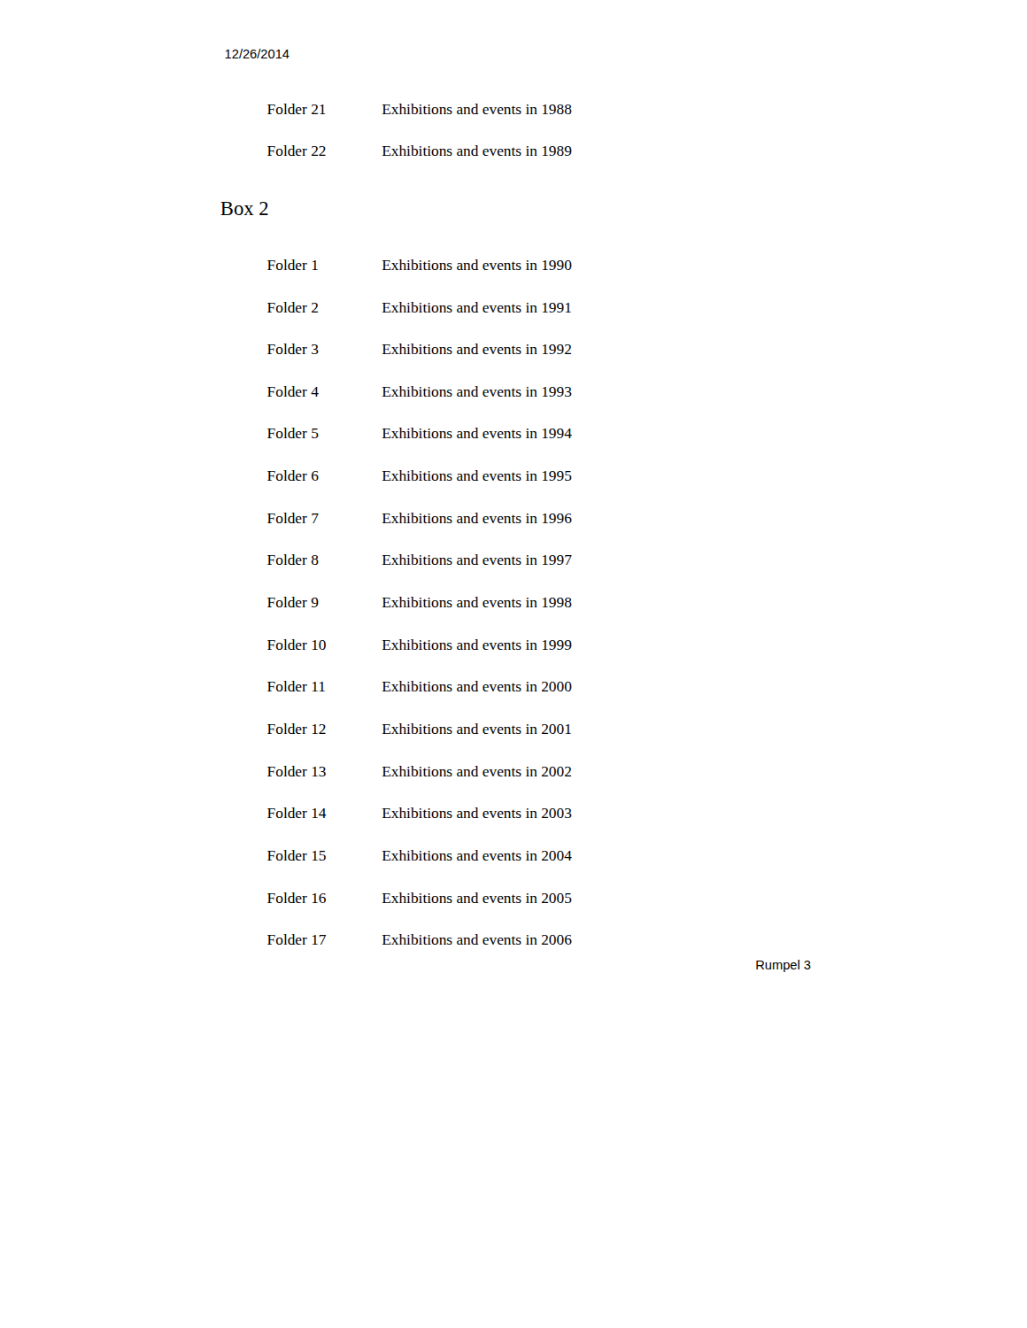12/26/2014
Folder 21 Exhibitions and events in 1988
Folder 22 Exhibitions and events in 1989
Box 2
Folder 1 Exhibitions and events in 1990
Folder 2 Exhibitions and events in 1991
Folder 3 Exhibitions and events in 1992
Folder 4 Exhibitions and events in 1993
Folder 5 Exhibitions and events in 1994
Folder 6 Exhibitions and events in 1995
Folder 7 Exhibitions and events in 1996
Folder 8 Exhibitions and events in 1997
Folder 9 Exhibitions and events in 1998
Folder 10 Exhibitions and events in 1999
Folder 11 Exhibitions and events in 2000
Folder 12 Exhibitions and events in 2001
Folder 13 Exhibitions and events in 2002
Folder 14 Exhibitions and events in 2003
Folder 15 Exhibitions and events in 2004
Folder 16 Exhibitions and events in 2005
Folder 17 Exhibitions and events in 2006
Rumpel 3